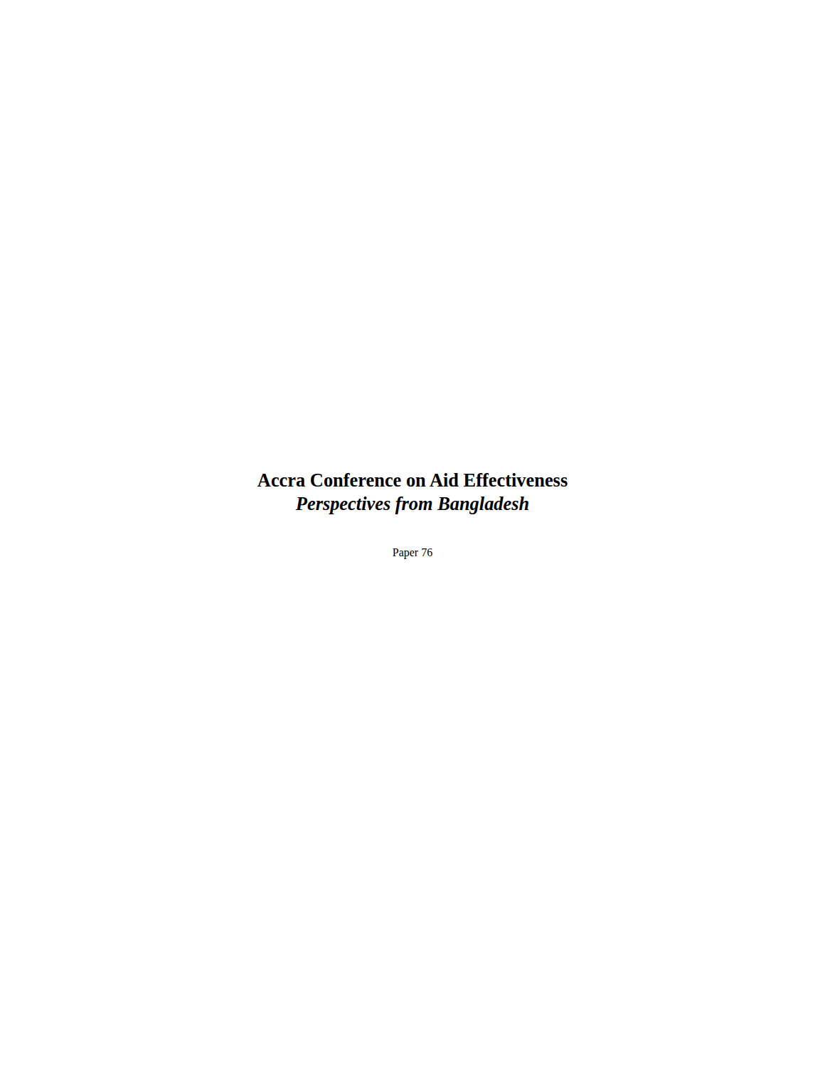Accra Conference on Aid Effectiveness Perspectives from Bangladesh
Paper 76